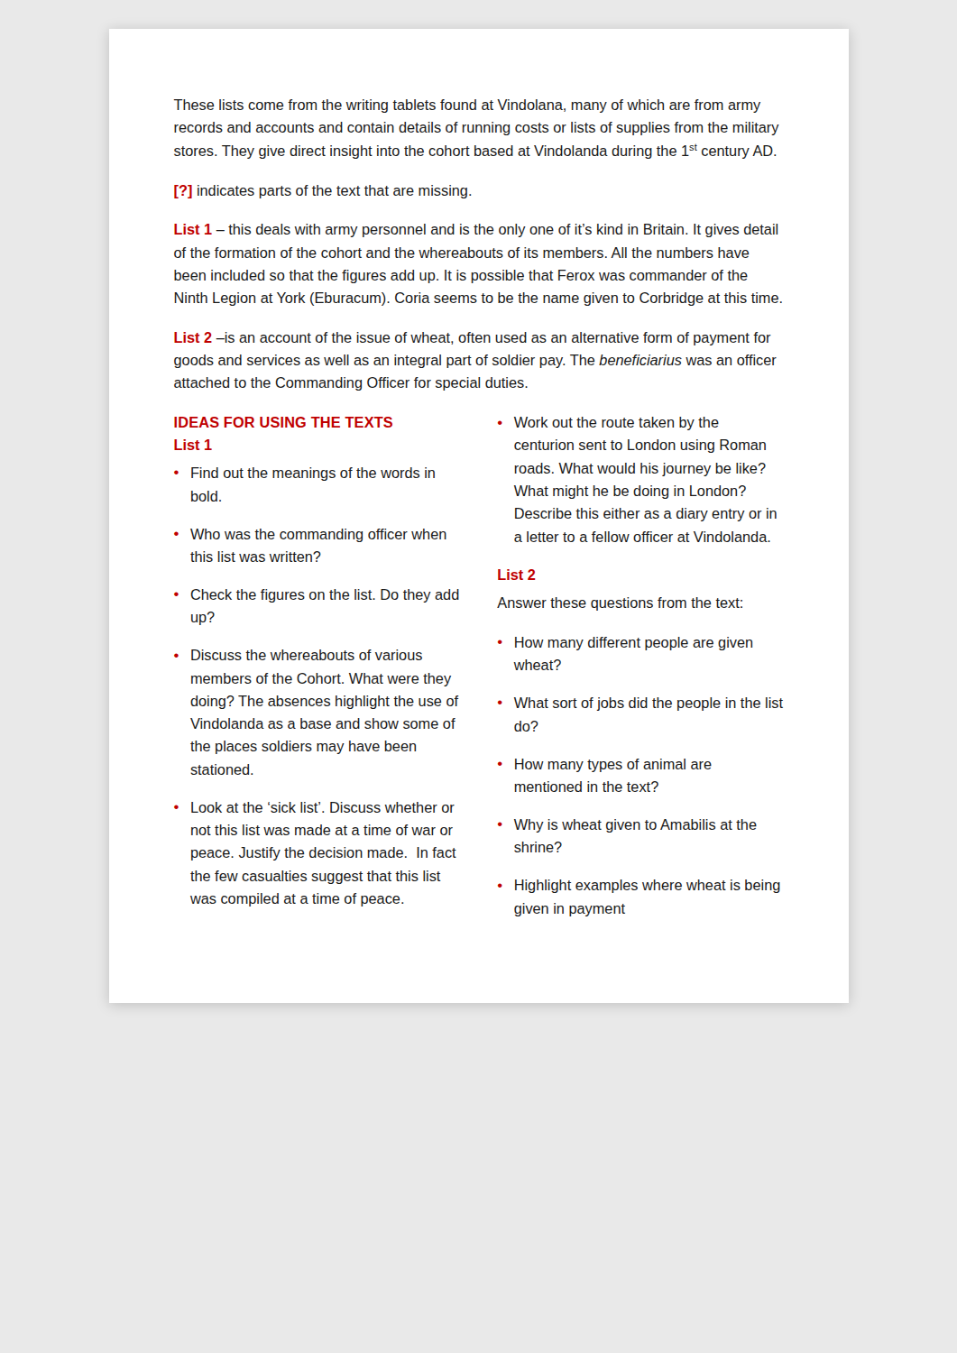These lists come from the writing tablets found at Vindolana, many of which are from army records and accounts and contain details of running costs or lists of supplies from the military stores. They give direct insight into the cohort based at Vindolanda during the 1st century AD.
[?] indicates parts of the text that are missing.
List 1 – this deals with army personnel and is the only one of it’s kind in Britain. It gives detail of the formation of the cohort and the whereabouts of its members. All the numbers have been included so that the figures add up. It is possible that Ferox was commander of the Ninth Legion at York (Eburacum). Coria seems to be the name given to Corbridge at this time.
List 2 –is an account of the issue of wheat, often used as an alternative form of payment for goods and services as well as an integral part of soldier pay. The beneficiarius was an officer attached to the Commanding Officer for special duties.
IDEAS FOR USING THE TEXTS
List 1
Find out the meanings of the words in bold.
Who was the commanding officer when this list was written?
Check the figures on the list. Do they add up?
Discuss the whereabouts of various members of the Cohort. What were they doing? The absences highlight the use of Vindolanda as a base and show some of the places soldiers may have been stationed.
Look at the ‘sick list’. Discuss whether or not this list was made at a time of war or peace. Justify the decision made. In fact the few casualties suggest that this list was compiled at a time of peace.
Work out the route taken by the centurion sent to London using Roman roads. What would his journey be like? What might he be doing in London? Describe this either as a diary entry or in a letter to a fellow officer at Vindolanda.
List 2
Answer these questions from the text:
How many different people are given wheat?
What sort of jobs did the people in the list do?
How many types of animal are mentioned in the text?
Why is wheat given to Amabilis at the shrine?
Highlight examples where wheat is being given in payment